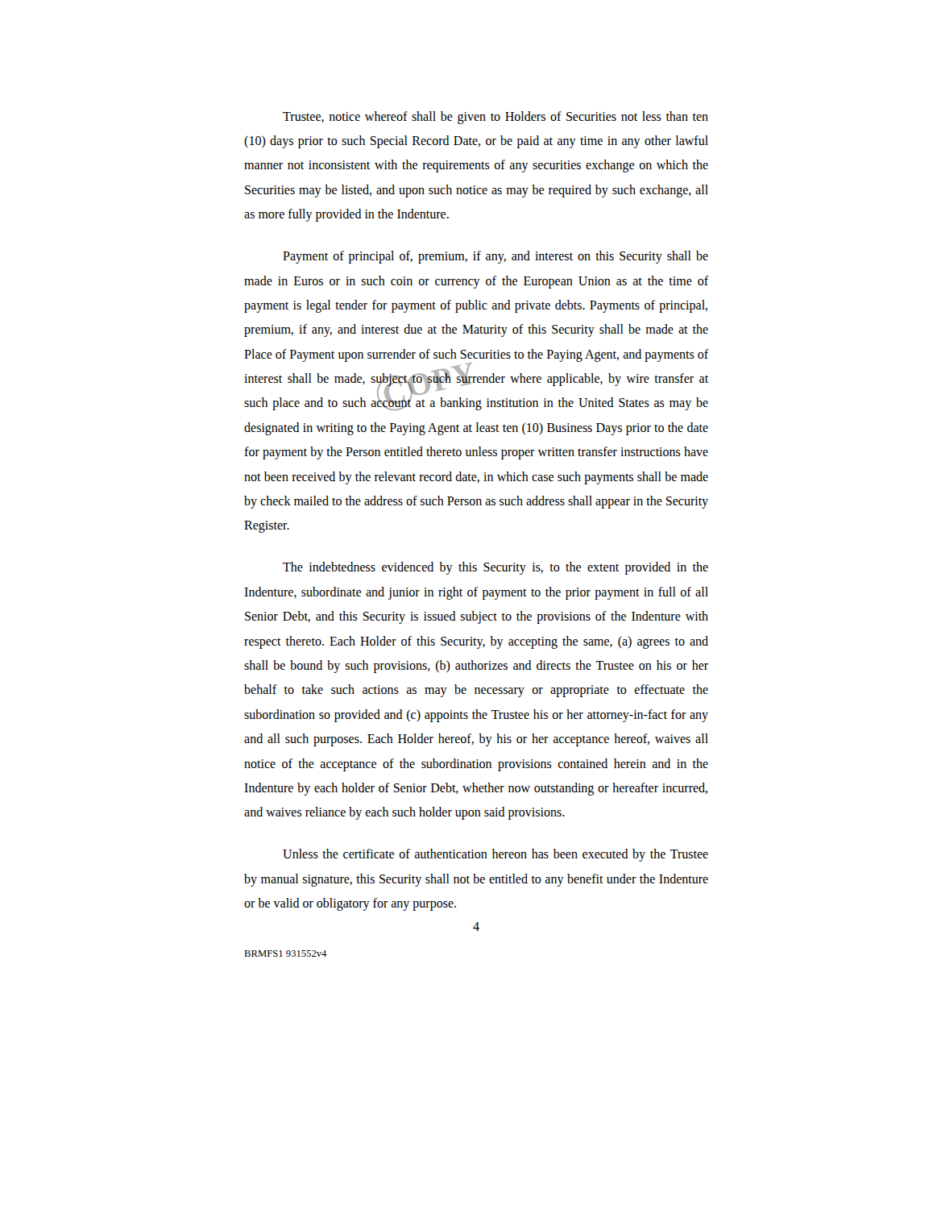COPY
Trustee, notice whereof shall be given to Holders of Securities not less than ten (10) days prior to such Special Record Date, or be paid at any time in any other lawful manner not inconsistent with the requirements of any securities exchange on which the Securities may be listed, and upon such notice as may be required by such exchange, all as more fully provided in the Indenture.
Payment of principal of, premium, if any, and interest on this Security shall be made in Euros or in such coin or currency of the European Union as at the time of payment is legal tender for payment of public and private debts. Payments of principal, premium, if any, and interest due at the Maturity of this Security shall be made at the Place of Payment upon surrender of such Securities to the Paying Agent, and payments of interest shall be made, subject to such surrender where applicable, by wire transfer at such place and to such account at a banking institution in the United States as may be designated in writing to the Paying Agent at least ten (10) Business Days prior to the date for payment by the Person entitled thereto unless proper written transfer instructions have not been received by the relevant record date, in which case such payments shall be made by check mailed to the address of such Person as such address shall appear in the Security Register.
The indebtedness evidenced by this Security is, to the extent provided in the Indenture, subordinate and junior in right of payment to the prior payment in full of all Senior Debt, and this Security is issued subject to the provisions of the Indenture with respect thereto. Each Holder of this Security, by accepting the same, (a) agrees to and shall be bound by such provisions, (b) authorizes and directs the Trustee on his or her behalf to take such actions as may be necessary or appropriate to effectuate the subordination so provided and (c) appoints the Trustee his or her attorney-in-fact for any and all such purposes. Each Holder hereof, by his or her acceptance hereof, waives all notice of the acceptance of the subordination provisions contained herein and in the Indenture by each holder of Senior Debt, whether now outstanding or hereafter incurred, and waives reliance by each such holder upon said provisions.
Unless the certificate of authentication hereon has been executed by the Trustee by manual signature, this Security shall not be entitled to any benefit under the Indenture or be valid or obligatory for any purpose.
4
BRMFS1 931552v4